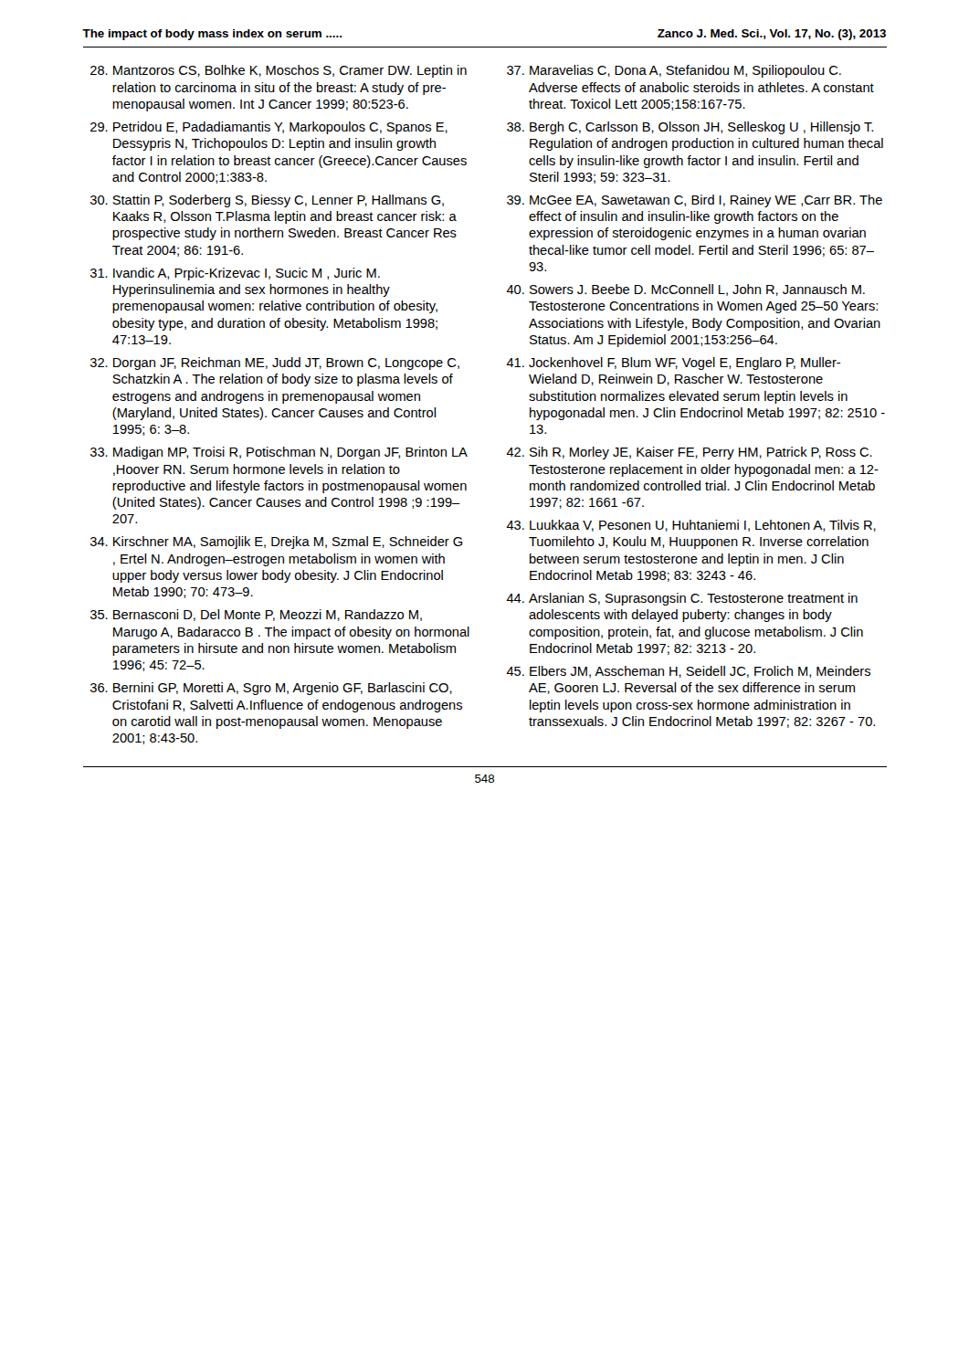The impact of body mass index on serum ..... Zanco J. Med. Sci., Vol. 17, No. (3), 2013
Mantzoros CS, Bolhke K, Moschos S, Cramer DW. Leptin in relation to carcinoma in situ of the breast: A study of pre-menopausal women. Int J Cancer 1999; 80:523-6.
Petridou E, Padadiamantis Y, Markopoulos C, Spanos E, Dessypris N, Trichopoulos D: Leptin and insulin growth factor I in relation to breast cancer (Greece).Cancer Causes and Control 2000;1:383-8.
Stattin P, Soderberg S, Biessy C, Lenner P, Hallmans G, Kaaks R, Olsson T.Plasma leptin and breast cancer risk: a prospective study in northern Sweden. Breast Cancer Res Treat 2004; 86: 191-6.
Ivandic A, Prpic-Krizevac I, Sucic M , Juric M. Hyperinsulinemia and sex hormones in healthy premenopausal women: relative contribution of obesity, obesity type, and duration of obesity. Metabolism 1998; 47:13–19.
Dorgan JF, Reichman ME, Judd JT, Brown C, Longcope C, Schatzkin A . The relation of body size to plasma levels of estrogens and androgens in premenopausal women (Maryland, United States). Cancer Causes and Control 1995; 6: 3–8.
Madigan MP, Troisi R, Potischman N, Dorgan JF, Brinton LA ,Hoover RN. Serum hormone levels in relation to reproductive and lifestyle factors in postmenopausal women (United States). Cancer Causes and Control 1998 ;9 :199–207.
Kirschner MA, Samojlik E, Drejka M, Szmal E, Schneider G , Ertel N. Androgen–estrogen metabolism in women with upper body versus lower body obesity. J Clin Endocrinol Metab 1990; 70: 473–9.
Bernasconi D, Del Monte P, Meozzi M, Randazzo M, Marugo A, Badaracco B . The impact of obesity on hormonal parameters in hirsute and non hirsute women. Metabolism 1996; 45: 72–5.
Bernini GP, Moretti A, Sgro M, Argenio GF, Barlascini CO, Cristofani R, Salvetti A.Influence of endogenous androgens on carotid wall in post-menopausal women. Menopause 2001; 8:43-50.
Maravelias C, Dona A, Stefanidou M, Spiliopoulou C. Adverse effects of anabolic steroids in athletes. A constant threat. Toxicol Lett 2005;158:167-75.
Bergh C, Carlsson B, Olsson JH, Selleskog U , Hillensjo T. Regulation of androgen production in cultured human thecal cells by insulin-like growth factor I and insulin. Fertil and Steril 1993; 59: 323–31.
McGee EA, Sawetawan C, Bird I, Rainey WE ,Carr BR. The effect of insulin and insulin-like growth factors on the expression of steroidogenic enzymes in a human ovarian thecal-like tumor cell model. Fertil and Steril 1996; 65: 87–93.
Sowers J. Beebe D. McConnell L, John R, Jannausch M. Testosterone Concentrations in Women Aged 25–50 Years: Associations with Lifestyle, Body Composition, and Ovarian Status. Am J Epidemiol 2001;153:256–64.
Jockenhovel F, Blum WF, Vogel E, Englaro P, Muller-Wieland D, Reinwein D, Rascher W. Testosterone substitution normalizes elevated serum leptin levels in hypogonadal men. J Clin Endocrinol Metab 1997; 82: 2510 - 13.
Sih R, Morley JE, Kaiser FE, Perry HM, Patrick P, Ross C. Testosterone replacement in older hypogonadal men: a 12- month randomized controlled trial. J Clin Endocrinol Metab 1997; 82: 1661 -67.
Luukkaa V, Pesonen U, Huhtaniemi I, Lehtonen A, Tilvis R, Tuomilehto J, Koulu M, Huupponen R. Inverse correlation between serum testosterone and leptin in men. J Clin Endocrinol Metab 1998; 83: 3243 - 46.
Arslanian S, Suprasongsin C. Testosterone treatment in adolescents with delayed puberty: changes in body composition, protein, fat, and glucose metabolism. J Clin Endocrinol Metab 1997; 82: 3213 - 20.
Elbers JM, Asscheman H, Seidell JC, Frolich M, Meinders AE, Gooren LJ. Reversal of the sex difference in serum leptin levels upon cross-sex hormone administration in transsexuals. J Clin Endocrinol Metab 1997; 82: 3267 - 70.
548